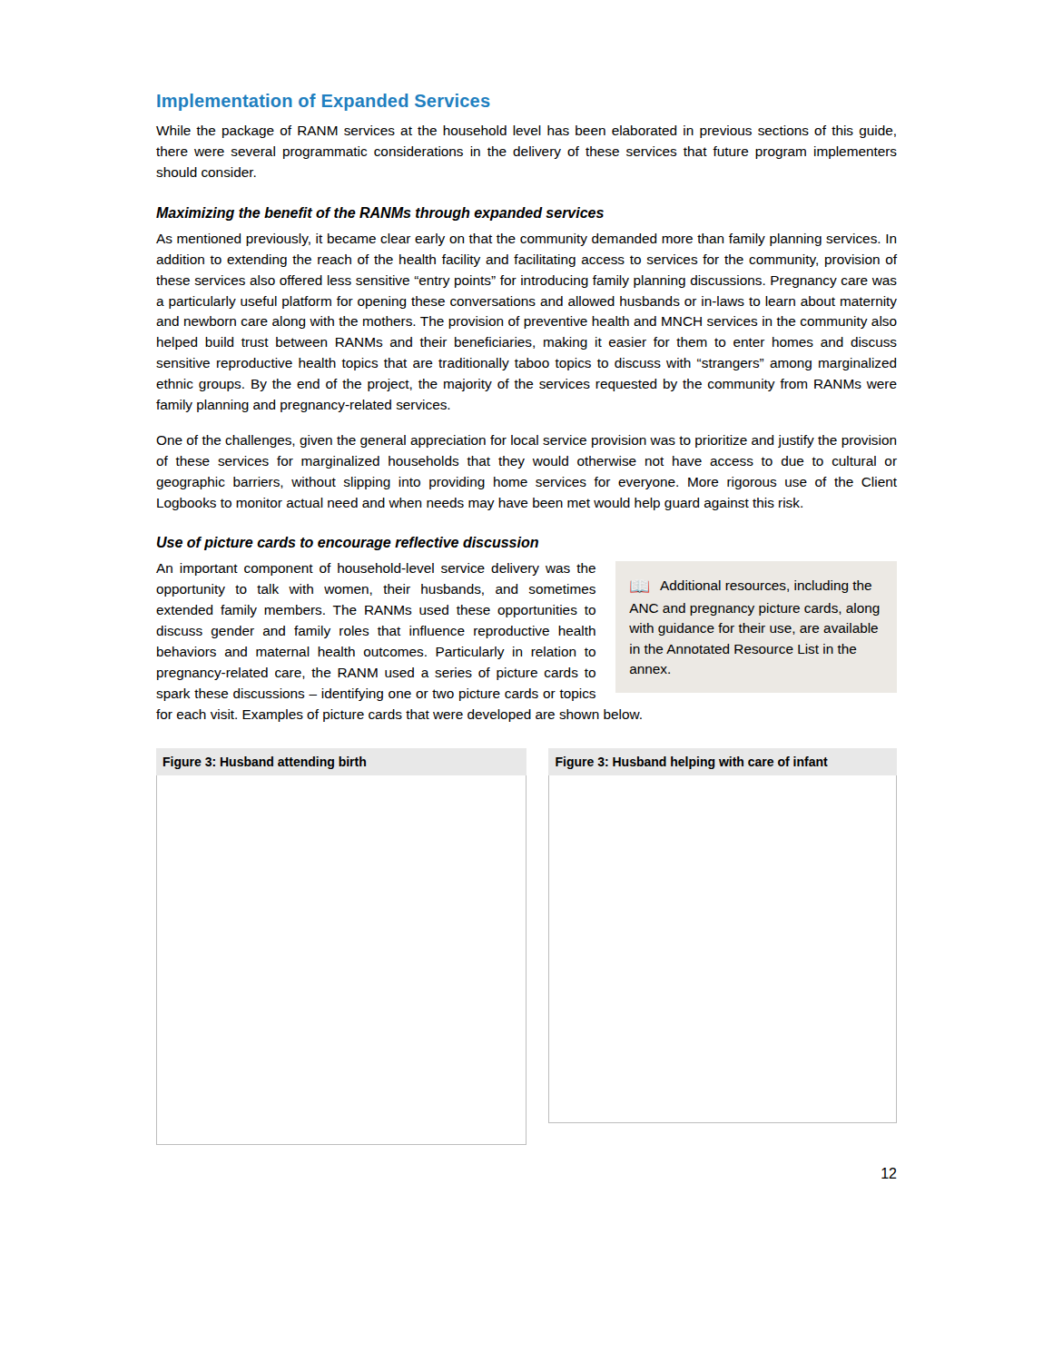Implementation of Expanded Services
While the package of RANM services at the household level has been elaborated in previous sections of this guide, there were several programmatic considerations in the delivery of these services that future program implementers should consider.
Maximizing the benefit of the RANMs through expanded services
As mentioned previously, it became clear early on that the community demanded more than family planning services. In addition to extending the reach of the health facility and facilitating access to services for the community, provision of these services also offered less sensitive “entry points” for introducing family planning discussions. Pregnancy care was a particularly useful platform for opening these conversations and allowed husbands or in-laws to learn about maternity and newborn care along with the mothers. The provision of preventive health and MNCH services in the community also helped build trust between RANMs and their beneficiaries, making it easier for them to enter homes and discuss sensitive reproductive health topics that are traditionally taboo topics to discuss with “strangers” among marginalized ethnic groups. By the end of the project, the majority of the services requested by the community from RANMs were family planning and pregnancy-related services.
One of the challenges, given the general appreciation for local service provision was to prioritize and justify the provision of these services for marginalized households that they would otherwise not have access to due to cultural or geographic barriers, without slipping into providing home services for everyone. More rigorous use of the Client Logbooks to monitor actual need and when needs may have been met would help guard against this risk.
Use of picture cards to encourage reflective discussion
📖 Additional resources, including the ANC and pregnancy picture cards, along with guidance for their use, are available in the Annotated Resource List in the annex.
An important component of household-level service delivery was the opportunity to talk with women, their husbands, and sometimes extended family members. The RANMs used these opportunities to discuss gender and family roles that influence reproductive health behaviors and maternal health outcomes. Particularly in relation to pregnancy-related care, the RANM used a series of picture cards to spark these discussions – identifying one or two picture cards or topics for each visit. Examples of picture cards that were developed are shown below.
| Figure 3: Husband attending birth | | Figure 3: Husband helping with care of infant |
12